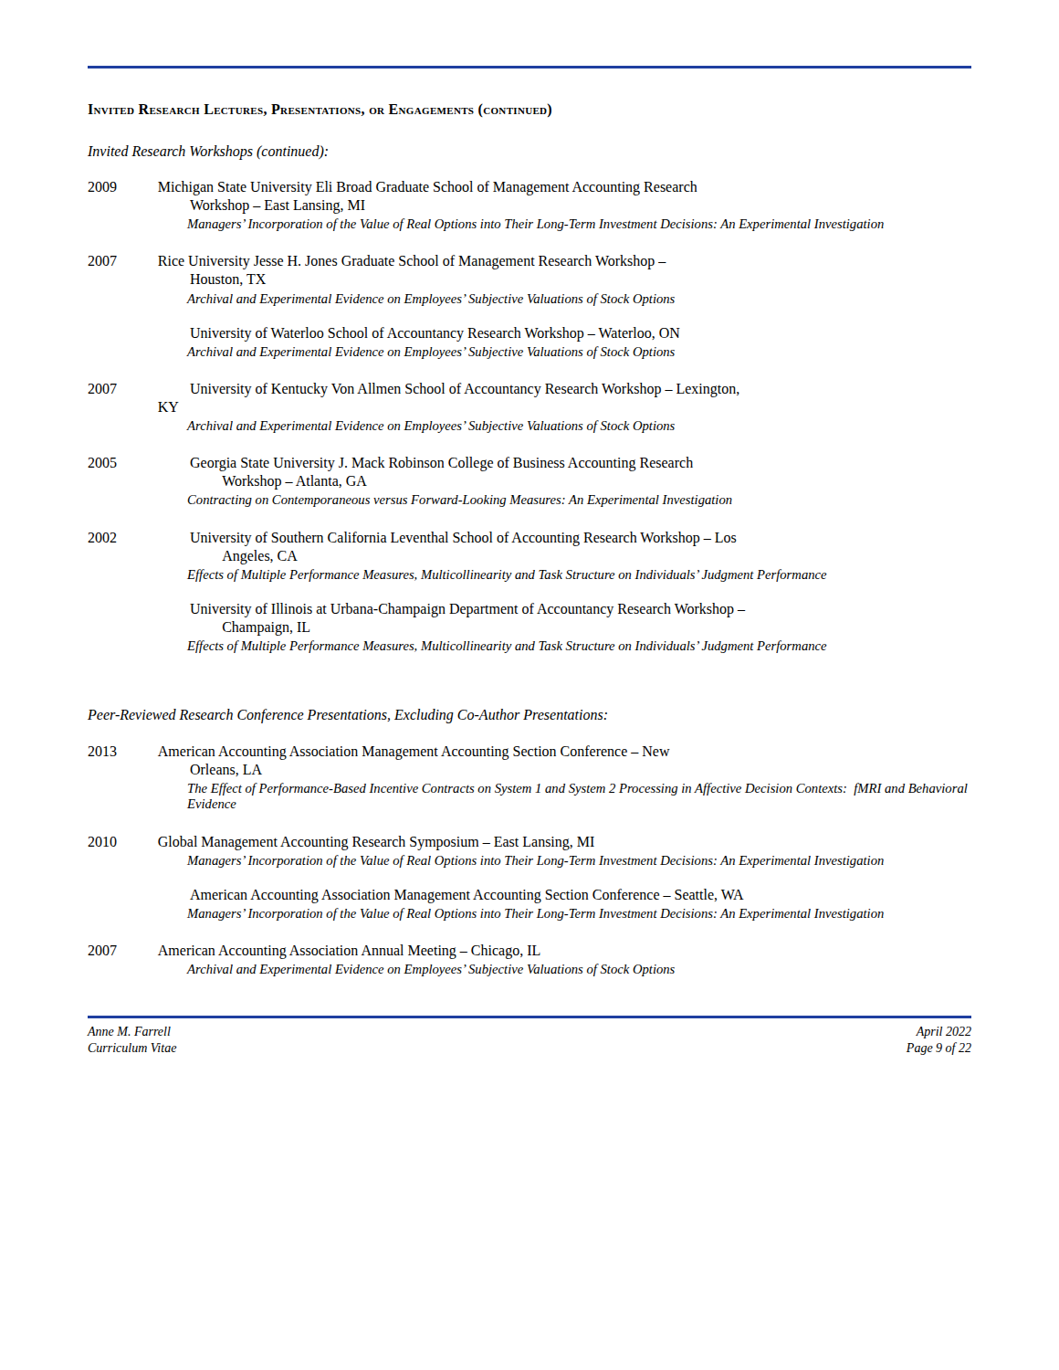Invited Research Lectures, Presentations, or Engagements (continued)
Invited Research Workshops (continued):
2009
Michigan State University Eli Broad Graduate School of Management Accounting Research Workshop – East Lansing, MI
Managers’ Incorporation of the Value of Real Options into Their Long-Term Investment Decisions: An Experimental Investigation
2007
Rice University Jesse H. Jones Graduate School of Management Research Workshop – Houston, TX
Archival and Experimental Evidence on Employees’ Subjective Valuations of Stock Options
University of Waterloo School of Accountancy Research Workshop – Waterloo, ON
Archival and Experimental Evidence on Employees’ Subjective Valuations of Stock Options
2007
University of Kentucky Von Allmen School of Accountancy Research Workshop – Lexington, KY
Archival and Experimental Evidence on Employees’ Subjective Valuations of Stock Options
2005
Georgia State University J. Mack Robinson College of Business Accounting Research Workshop – Atlanta, GA
Contracting on Contemporaneous versus Forward-Looking Measures: An Experimental Investigation
2002
University of Southern California Leventhal School of Accounting Research Workshop – Los Angeles, CA
Effects of Multiple Performance Measures, Multicollinearity and Task Structure on Individuals’ Judgment Performance
University of Illinois at Urbana-Champaign Department of Accountancy Research Workshop – Champaign, IL
Effects of Multiple Performance Measures, Multicollinearity and Task Structure on Individuals’ Judgment Performance
Peer-Reviewed Research Conference Presentations, Excluding Co-Author Presentations:
2013
American Accounting Association Management Accounting Section Conference – New Orleans, LA
The Effect of Performance-Based Incentive Contracts on System 1 and System 2 Processing in Affective Decision Contexts: fMRI and Behavioral Evidence
2010
Global Management Accounting Research Symposium – East Lansing, MI
Managers’ Incorporation of the Value of Real Options into Their Long-Term Investment Decisions: An Experimental Investigation
American Accounting Association Management Accounting Section Conference – Seattle, WA
Managers’ Incorporation of the Value of Real Options into Their Long-Term Investment Decisions: An Experimental Investigation
2007
American Accounting Association Annual Meeting – Chicago, IL
Archival and Experimental Evidence on Employees’ Subjective Valuations of Stock Options
Anne M. Farrell Curriculum Vitae
April 2022 Page 9 of 22